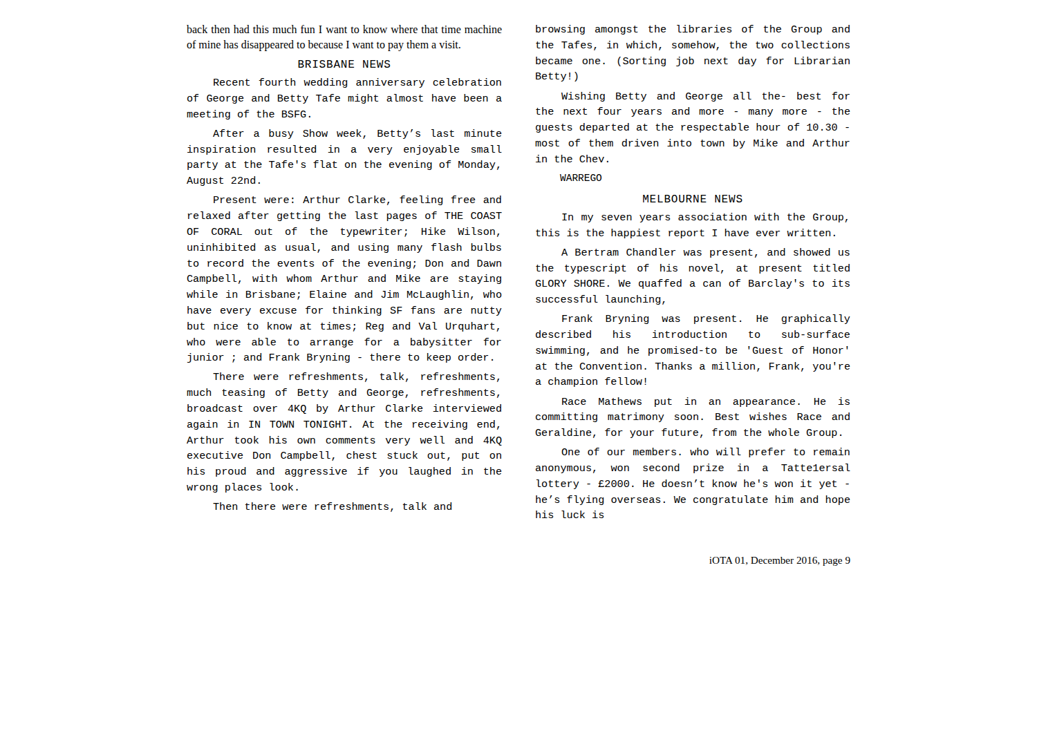back then had this much fun I want to know where that time machine of mine has disappeared to because I want to pay them a visit.
BRISBANE NEWS
Recent fourth wedding anniversary celebration of George and Betty Tafe might almost have been a meeting of the BSFG.
After a busy Show week, Betty’s last minute inspiration resulted in a very enjoyable small party at the Tafe's flat on the evening of Monday, August 22nd.
Present were: Arthur Clarke, feeling free and relaxed after getting the last pages of THE COAST OF CORAL out of the typewriter; Hike Wilson, uninhibited as usual, and using many flash bulbs to record the events of the evening; Don and Dawn Campbell, with whom Arthur and Mike are staying while in Brisbane; Elaine and Jim McLaughlin, who have every excuse for thinking SF fans are nutty but nice to know at times; Reg and Val Urquhart, who were able to arrange for a babysitter for junior ; and Frank Bryning - there to keep order.
There were refreshments, talk, refreshments, much teasing of Betty and George, refreshments, broadcast over 4KQ by Arthur Clarke interviewed again in IN TOWN TONIGHT. At the receiving end, Arthur took his own comments very well and 4KQ executive Don Campbell, chest stuck out, put on his proud and aggressive if you laughed in the wrong places look.
Then there were refreshments, talk and
browsing amongst the libraries of the Group and the Tafes, in which, somehow, the two collections became one. (Sorting job next day for Librarian Betty!)
Wishing Betty and George all the- best for the next four years and more - many more - the guests departed at the respectable hour of 10.30 - most of them driven into town by Mike and Arthur in the Chev.
WARREGO
MELBOURNE NEWS
In my seven years association with the Group, this is the happiest report I have ever written.
A Bertram Chandler was present, and showed us the typescript of his novel, at present titled GLORY SHORE. We quaffed a can of Barclay's to its successful launching,
Frank Bryning was present. He graphically described his introduction to sub-surface swimming, and he promised-to be 'Guest of Honor' at the Convention. Thanks a million, Frank, you're a champion fellow!
Race Mathews put in an appearance. He is committing matrimony soon. Best wishes Race and Geraldine, for your future, from the whole Group.
One of our members. who will prefer to remain anonymous, won second prize in a Tatte1ersal lottery - £2000. He doesn’t know he's won it yet - he’s flying overseas. We congratulate him and hope his luck is
iOTA 01, December 2016, page 9